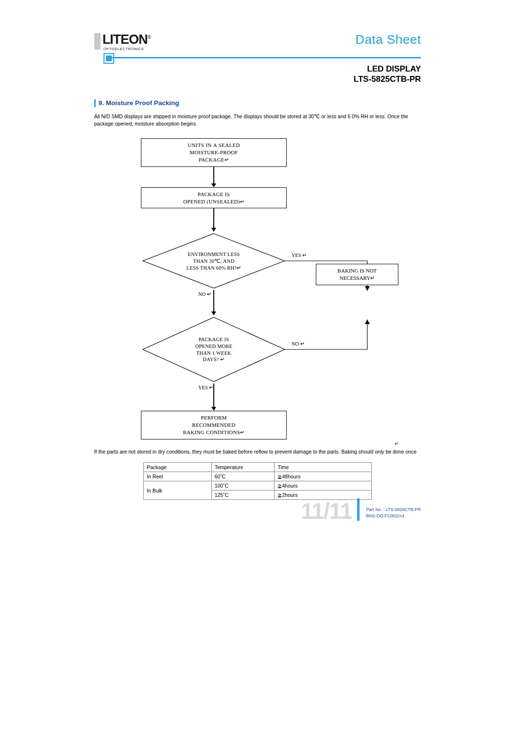LITEON®
OPTOELECTRONICS
Data Sheet
LED DISPLAY
LTS-5825CTB-PR
9. Moisture Proof Packing
All N/D SMD displays are shipped in moisture proof package. The displays should be stored at 30℃ or less and 6 0% RH or less. Once the package opened, moisture absorption begins.
UNITS IN A SEALED
MOISTURE-PROOF
PACKAGE↵
PACKAGE IS
OPENED (UNSEALED)↵
ENVIRONMENT LESS
THAN 30℃, AND
LESS THAN 60% RH?↵
YES ↵
NO ↵
PACKAGE IS
OPENED MORE
THAN 1 WEEK
DAYS? ↵
NO ↵
YES ↵
PERFORM
RECOMMENDED
BAKING CONDITIONS↵
BAKING IS NOT
NECESSARY↵
↵
If the parts are not stored in dry conditions, they must be baked before reflow to prevent damage to the parts. Baking should only be done once
| Package | Temperature | Time |
| In Reel | 60˚C | ≧48hours |
| In Bulk | 100˚C | ≧4hours |
| 125˚C | ≧2hours |
11/11
Part No. : LTS-5825CTB-PR
BNS-OD-FC002/A4